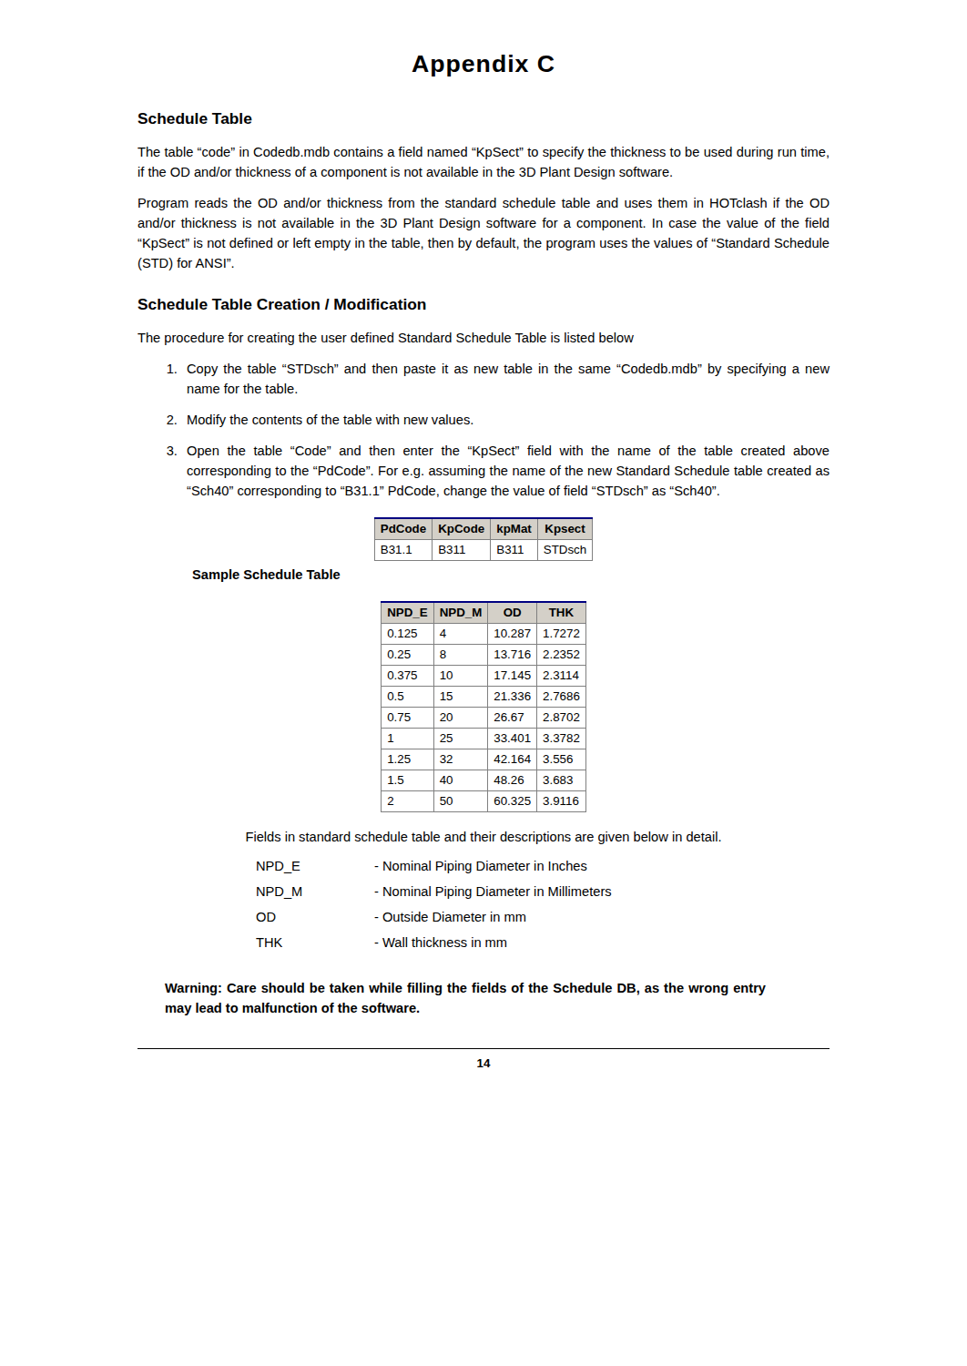Appendix C
Schedule Table
The table “code” in Codedb.mdb contains a field named “KpSect” to specify the thickness to be used during run time, if the OD and/or thickness of a component is not available in the 3D Plant Design software.
Program reads the OD and/or thickness from the standard schedule table and uses them in HOTclash if the OD and/or thickness is not available in the 3D Plant Design software for a component. In case the value of the field “KpSect” is not defined or left empty in the table, then by default, the program uses the values of “Standard Schedule (STD) for ANSI”.
Schedule Table Creation / Modification
The procedure for creating the user defined Standard Schedule Table is listed below
Copy the table “STDsch” and then paste it as new table in the same “Codedb.mdb” by specifying a new name for the table.
Modify the contents of the table with new values.
Open the table “Code” and then enter the “KpSect” field with the name of the table created above corresponding to the “PdCode”. For e.g. assuming the name of the new Standard Schedule table created as “Sch40” corresponding to “B31.1” PdCode, change the value of field “STDsch” as “Sch40”.
| PdCode | KpCode | kpMat | Kpsect |
| --- | --- | --- | --- |
| B31.1 | B311 | B311 | STDsch |
Sample Schedule Table
| NPD_E | NPD_M | OD | THK |
| --- | --- | --- | --- |
| 0.125 | 4 | 10.287 | 1.7272 |
| 0.25 | 8 | 13.716 | 2.2352 |
| 0.375 | 10 | 17.145 | 2.3114 |
| 0.5 | 15 | 21.336 | 2.7686 |
| 0.75 | 20 | 26.67 | 2.8702 |
| 1 | 25 | 33.401 | 3.3782 |
| 1.25 | 32 | 42.164 | 3.556 |
| 1.5 | 40 | 48.26 | 3.683 |
| 2 | 50 | 60.325 | 3.9116 |
Fields in standard schedule table and their descriptions are given below in detail.
NPD_E
- Nominal Piping Diameter in Inches
NPD_M
- Nominal Piping Diameter in Millimeters
OD
- Outside Diameter in mm
THK
- Wall thickness in mm
Warning: Care should be taken while filling the fields of the Schedule DB, as the wrong entry may lead to malfunction of the software.
14